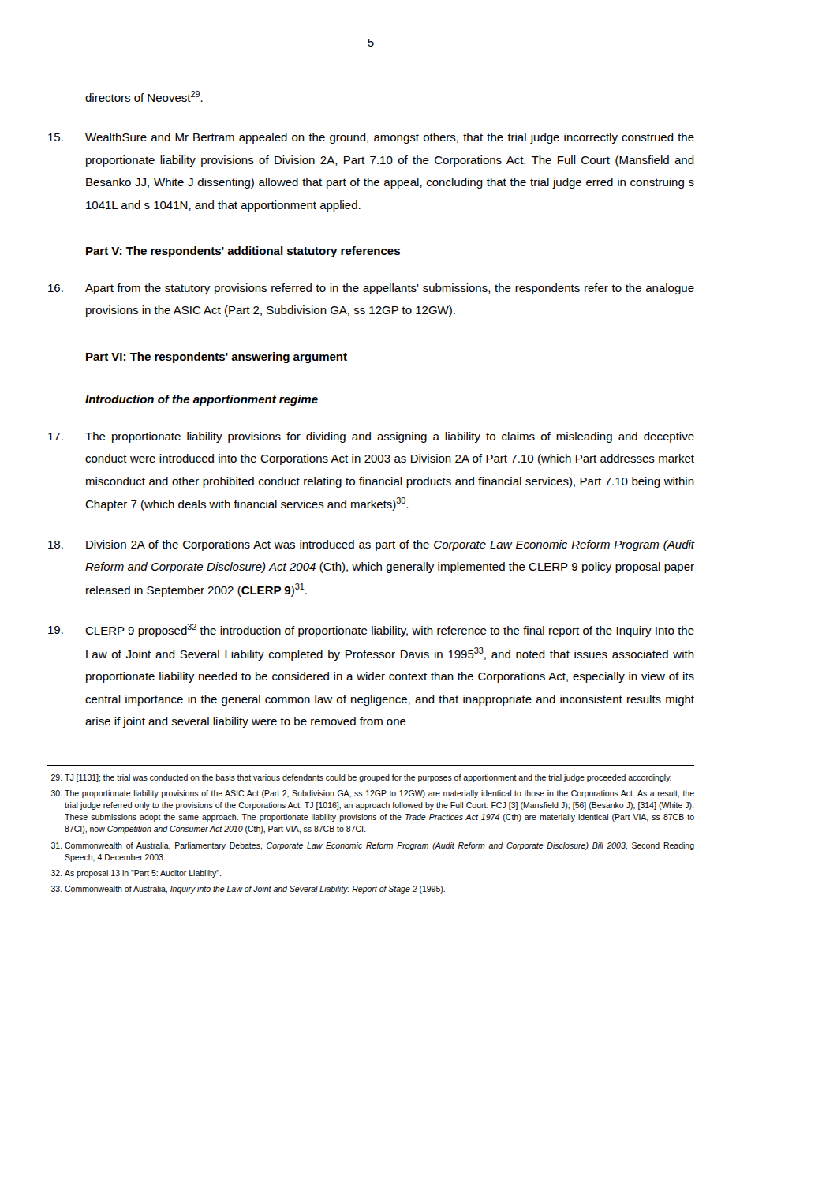5
directors of Neovest29.
15.
WealthSure and Mr Bertram appealed on the ground, amongst others, that the trial judge incorrectly construed the proportionate liability provisions of Division 2A, Part 7.10 of the Corporations Act. The Full Court (Mansfield and Besanko JJ, White J dissenting) allowed that part of the appeal, concluding that the trial judge erred in construing s 1041L and s 1041N, and that apportionment applied.
Part V: The respondents' additional statutory references
16.
Apart from the statutory provisions referred to in the appellants' submissions, the respondents refer to the analogue provisions in the ASIC Act (Part 2, Subdivision GA, ss 12GP to 12GW).
Part VI: The respondents' answering argument
Introduction of the apportionment regime
17.
The proportionate liability provisions for dividing and assigning a liability to claims of misleading and deceptive conduct were introduced into the Corporations Act in 2003 as Division 2A of Part 7.10 (which Part addresses market misconduct and other prohibited conduct relating to financial products and financial services), Part 7.10 being within Chapter 7 (which deals with financial services and markets)30.
18.
Division 2A of the Corporations Act was introduced as part of the Corporate Law Economic Reform Program (Audit Reform and Corporate Disclosure) Act 2004 (Cth), which generally implemented the CLERP 9 policy proposal paper released in September 2002 (CLERP 9)31.
19.
CLERP 9 proposed32 the introduction of proportionate liability, with reference to the final report of the Inquiry Into the Law of Joint and Several Liability completed by Professor Davis in 199533, and noted that issues associated with proportionate liability needed to be considered in a wider context than the Corporations Act, especially in view of its central importance in the general common law of negligence, and that inappropriate and inconsistent results might arise if joint and several liability were to be removed from one
TJ [1131]; the trial was conducted on the basis that various defendants could be grouped for the purposes of apportionment and the trial judge proceeded accordingly.
The proportionate liability provisions of the ASIC Act (Part 2, Subdivision GA, ss 12GP to 12GW) are materially identical to those in the Corporations Act. As a result, the trial judge referred only to the provisions of the Corporations Act: TJ [1016], an approach followed by the Full Court: FCJ [3] (Mansfield J); [56] (Besanko J); [314] (White J). These submissions adopt the same approach. The proportionate liability provisions of the Trade Practices Act 1974 (Cth) are materially identical (Part VIA, ss 87CB to 87CI), now Competition and Consumer Act 2010 (Cth), Part VIA, ss 87CB to 87CI.
Commonwealth of Australia, Parliamentary Debates, Corporate Law Economic Reform Program (Audit Reform and Corporate Disclosure) Bill 2003, Second Reading Speech, 4 December 2003.
As proposal 13 in "Part 5: Auditor Liability".
Commonwealth of Australia, Inquiry into the Law of Joint and Several Liability: Report of Stage 2 (1995).